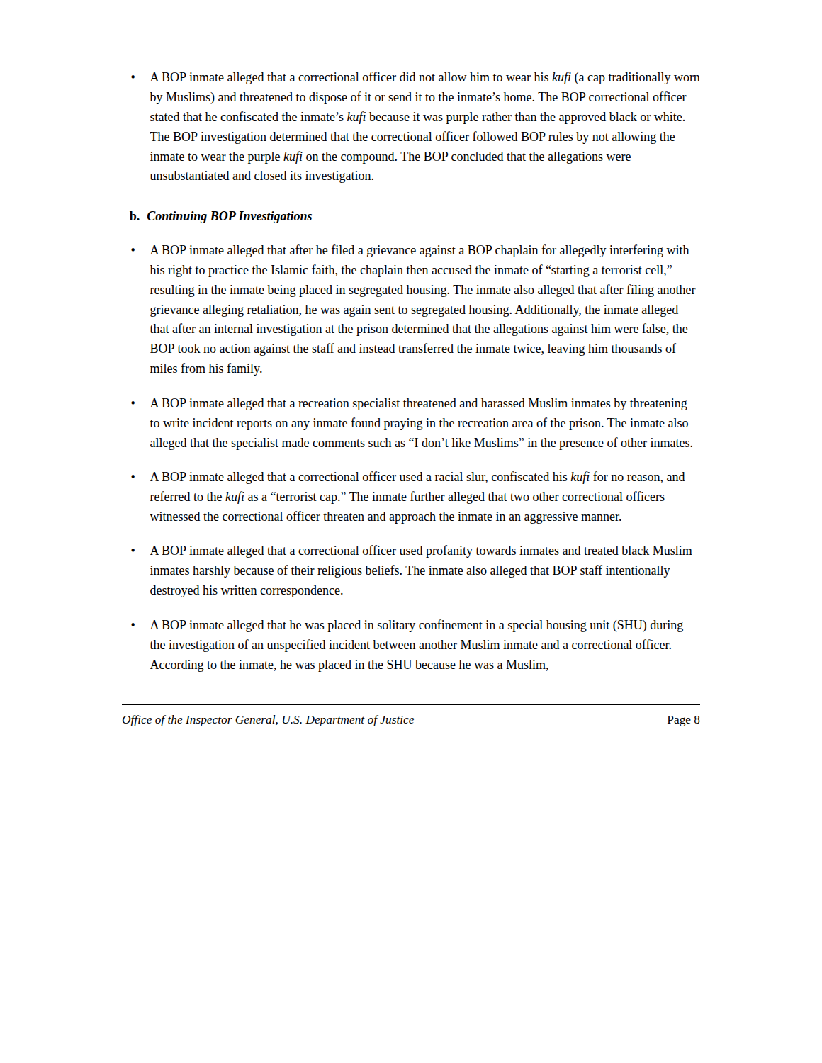A BOP inmate alleged that a correctional officer did not allow him to wear his kufi (a cap traditionally worn by Muslims) and threatened to dispose of it or send it to the inmate’s home. The BOP correctional officer stated that he confiscated the inmate’s kufi because it was purple rather than the approved black or white. The BOP investigation determined that the correctional officer followed BOP rules by not allowing the inmate to wear the purple kufi on the compound. The BOP concluded that the allegations were unsubstantiated and closed its investigation.
b. Continuing BOP Investigations
A BOP inmate alleged that after he filed a grievance against a BOP chaplain for allegedly interfering with his right to practice the Islamic faith, the chaplain then accused the inmate of “starting a terrorist cell,” resulting in the inmate being placed in segregated housing. The inmate also alleged that after filing another grievance alleging retaliation, he was again sent to segregated housing. Additionally, the inmate alleged that after an internal investigation at the prison determined that the allegations against him were false, the BOP took no action against the staff and instead transferred the inmate twice, leaving him thousands of miles from his family.
A BOP inmate alleged that a recreation specialist threatened and harassed Muslim inmates by threatening to write incident reports on any inmate found praying in the recreation area of the prison. The inmate also alleged that the specialist made comments such as “I don’t like Muslims” in the presence of other inmates.
A BOP inmate alleged that a correctional officer used a racial slur, confiscated his kufi for no reason, and referred to the kufi as a “terrorist cap.” The inmate further alleged that two other correctional officers witnessed the correctional officer threaten and approach the inmate in an aggressive manner.
A BOP inmate alleged that a correctional officer used profanity towards inmates and treated black Muslim inmates harshly because of their religious beliefs. The inmate also alleged that BOP staff intentionally destroyed his written correspondence.
A BOP inmate alleged that he was placed in solitary confinement in a special housing unit (SHU) during the investigation of an unspecified incident between another Muslim inmate and a correctional officer. According to the inmate, he was placed in the SHU because he was a Muslim,
Office of the Inspector General, U.S. Department of Justice Page 8